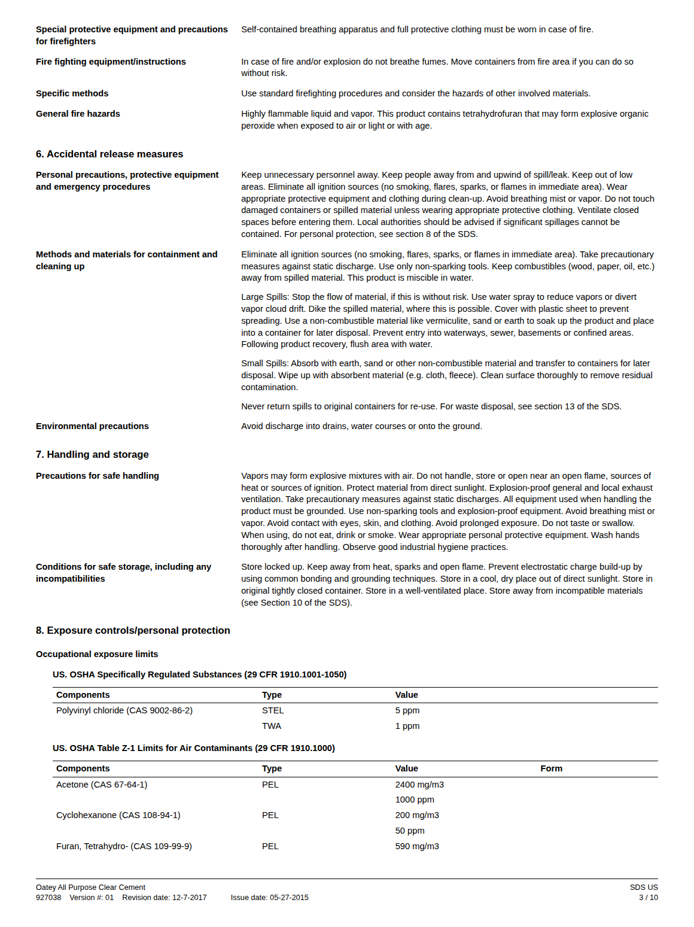Special protective equipment and precautions for firefighters
Self-contained breathing apparatus and full protective clothing must be worn in case of fire.
Fire fighting equipment/instructions
In case of fire and/or explosion do not breathe fumes. Move containers from fire area if you can do so without risk.
Specific methods
Use standard firefighting procedures and consider the hazards of other involved materials.
General fire hazards
Highly flammable liquid and vapor. This product contains tetrahydrofuran that may form explosive organic peroxide when exposed to air or light or with age.
6. Accidental release measures
Personal precautions, protective equipment and emergency procedures
Keep unnecessary personnel away. Keep people away from and upwind of spill/leak. Keep out of low areas. Eliminate all ignition sources (no smoking, flares, sparks, or flames in immediate area). Wear appropriate protective equipment and clothing during clean-up. Avoid breathing mist or vapor. Do not touch damaged containers or spilled material unless wearing appropriate protective clothing. Ventilate closed spaces before entering them. Local authorities should be advised if significant spillages cannot be contained. For personal protection, see section 8 of the SDS.
Methods and materials for containment and cleaning up
Eliminate all ignition sources (no smoking, flares, sparks, or flames in immediate area). Take precautionary measures against static discharge. Use only non-sparking tools. Keep combustibles (wood, paper, oil, etc.) away from spilled material. This product is miscible in water.
Large Spills: Stop the flow of material, if this is without risk. Use water spray to reduce vapors or divert vapor cloud drift. Dike the spilled material, where this is possible. Cover with plastic sheet to prevent spreading. Use a non-combustible material like vermiculite, sand or earth to soak up the product and place into a container for later disposal. Prevent entry into waterways, sewer, basements or confined areas. Following product recovery, flush area with water.
Small Spills: Absorb with earth, sand or other non-combustible material and transfer to containers for later disposal. Wipe up with absorbent material (e.g. cloth, fleece). Clean surface thoroughly to remove residual contamination.
Never return spills to original containers for re-use. For waste disposal, see section 13 of the SDS.
Environmental precautions
Avoid discharge into drains, water courses or onto the ground.
7. Handling and storage
Precautions for safe handling
Vapors may form explosive mixtures with air. Do not handle, store or open near an open flame, sources of heat or sources of ignition. Protect material from direct sunlight. Explosion-proof general and local exhaust ventilation. Take precautionary measures against static discharges. All equipment used when handling the product must be grounded. Use non-sparking tools and explosion-proof equipment. Avoid breathing mist or vapor. Avoid contact with eyes, skin, and clothing. Avoid prolonged exposure. Do not taste or swallow. When using, do not eat, drink or smoke. Wear appropriate personal protective equipment. Wash hands thoroughly after handling. Observe good industrial hygiene practices.
Conditions for safe storage, including any incompatibilities
Store locked up. Keep away from heat, sparks and open flame. Prevent electrostatic charge build-up by using common bonding and grounding techniques. Store in a cool, dry place out of direct sunlight. Store in original tightly closed container. Store in a well-ventilated place. Store away from incompatible materials (see Section 10 of the SDS).
8. Exposure controls/personal protection
Occupational exposure limits
US. OSHA Specifically Regulated Substances (29 CFR 1910.1001-1050)
| Components | Type | Value | |
| --- | --- | --- | --- |
| Polyvinyl chloride (CAS 9002-86-2) | STEL | 5 ppm | |
| | TWA | 1 ppm | |
US. OSHA Table Z-1 Limits for Air Contaminants (29 CFR 1910.1000)
| Components | Type | Value | Form |
| --- | --- | --- | --- |
| Acetone (CAS 67-64-1) | PEL | 2400 mg/m3 | |
| | | 1000 ppm | |
| Cyclohexanone (CAS 108-94-1) | PEL | 200 mg/m3 | |
| | | 50 ppm | |
| Furan, Tetrahydro- (CAS 109-99-9) | PEL | 590 mg/m3 | |
Oatey All Purpose Clear Cement
SDS US
927038 Version #: 01 Revision date: 12-7-2017
Issue date: 05-27-2015
3 / 10